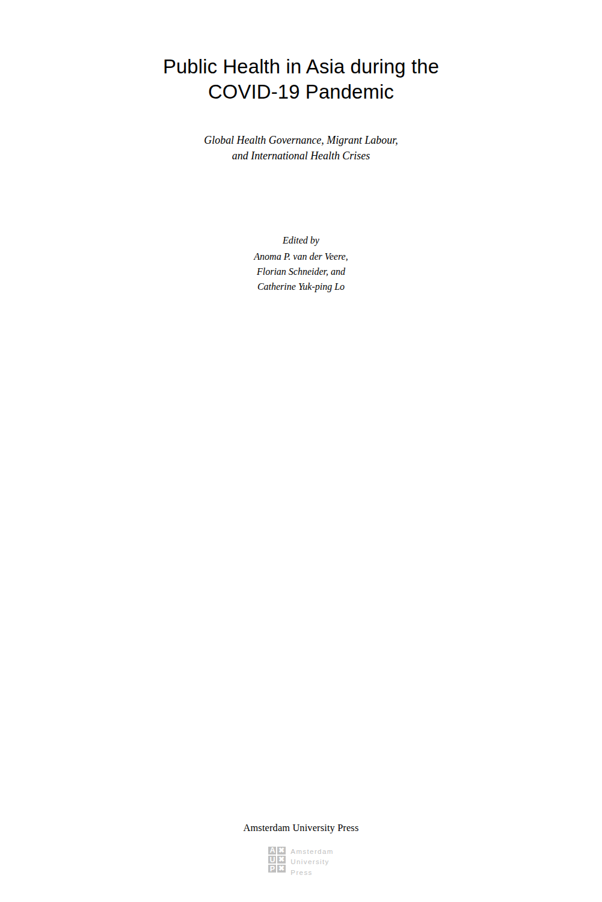Public Health in Asia during the
COVID-19 Pandemic
Global Health Governance, Migrant Labour,
and International Health Crises
Edited by Anoma P. van der Veere,
Florian Schneider, and
Catherine Yuk-ping Lo
Amsterdam University Press
A✖ U✖ P✖
Amsterdam
University
Press